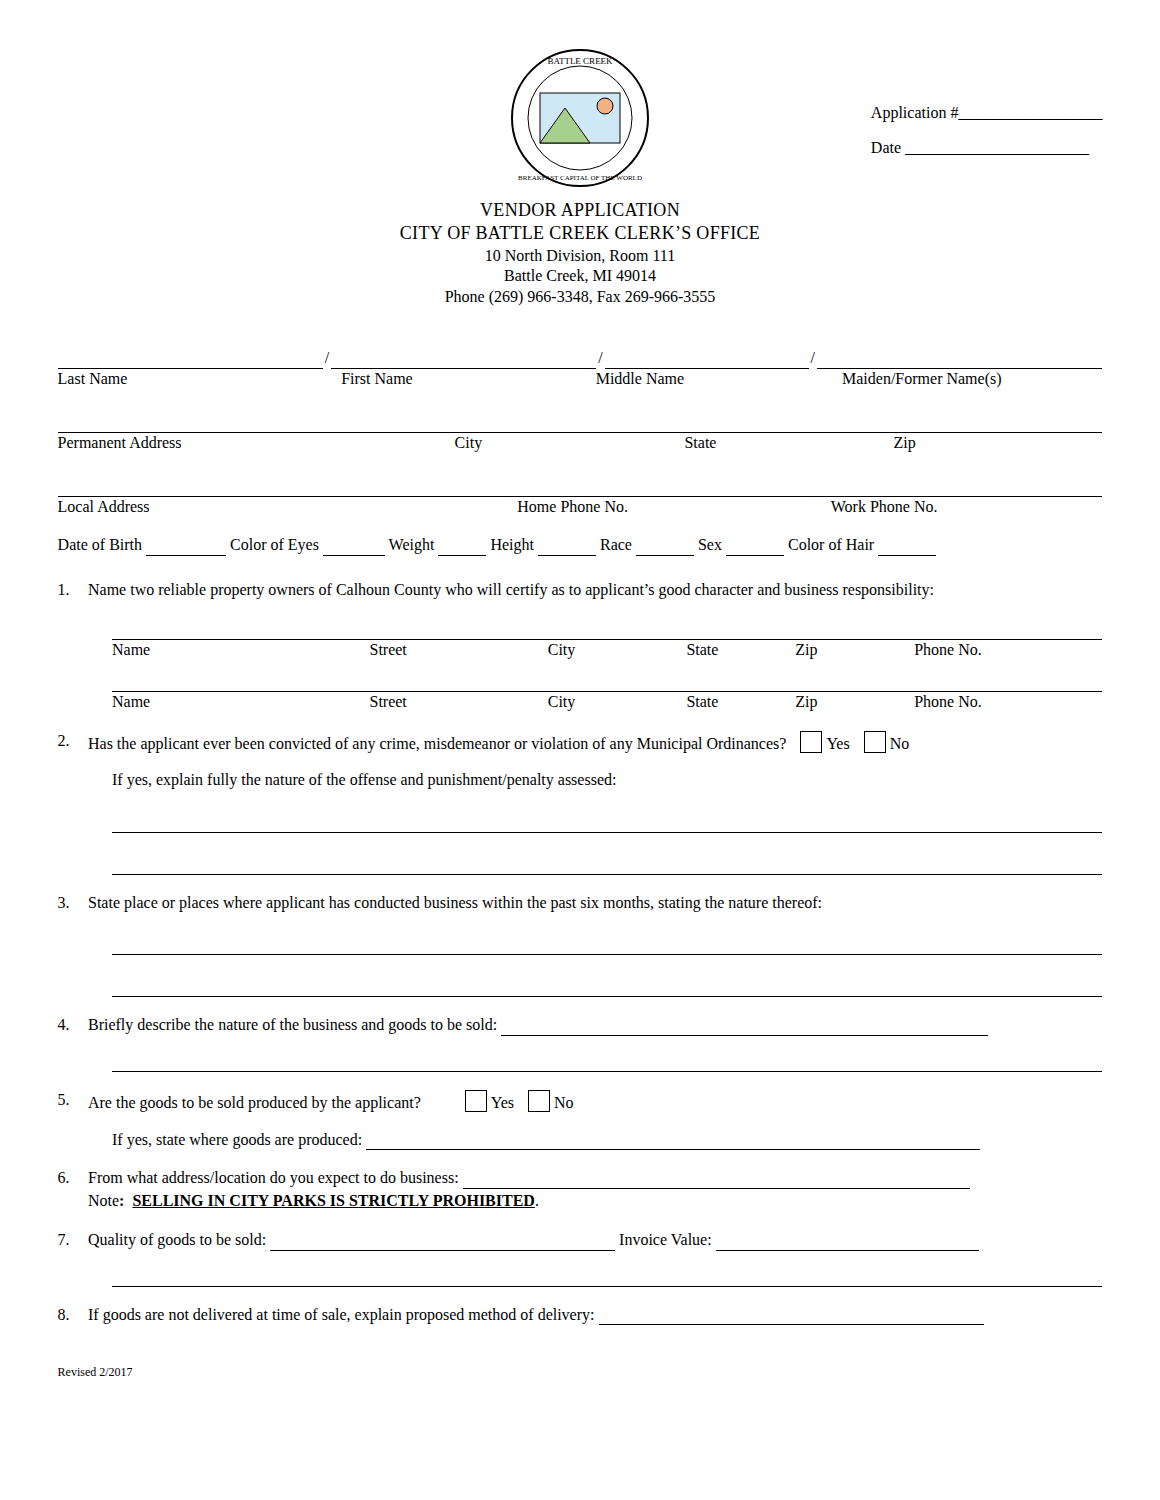Application #__________________
Date _______________________
VENDOR APPLICATION
CITY OF BATTLE CREEK CLERK’S OFFICE
10 North Division, Room 111
Battle Creek, MI 49014
Phone (269) 966-3348, Fax 269-966-3555
/
/
/
Last Name First Name Middle Name Maiden/Former Name(s)
Permanent Address City State Zip
Local Address Home Phone No. Work Phone No.
Date of Birth Color of Eyes Weight Height Race Sex Color of Hair
1. Name two reliable property owners of Calhoun County who will certify as to applicant’s good character and business responsibility:
Name Street City State Zip Phone No.
Name Street City State Zip Phone No.
2. Has the applicant ever been convicted of any crime, misdemeanor or violation of any Municipal Ordinances? Yes No
If yes, explain fully the nature of the offense and punishment/penalty assessed:
3. State place or places where applicant has conducted business within the past six months, stating the nature thereof:
4. Briefly describe the nature of the business and goods to be sold:
5. Are the goods to be sold produced by the applicant? Yes No
If yes, state where goods are produced:
6. From what address/location do you expect to do business:
Note: SELLING IN CITY PARKS IS STRICTLY PROHIBITED.
7. Quality of goods to be sold: Invoice Value:
8. If goods are not delivered at time of sale, explain proposed method of delivery:
Revised 2/2017